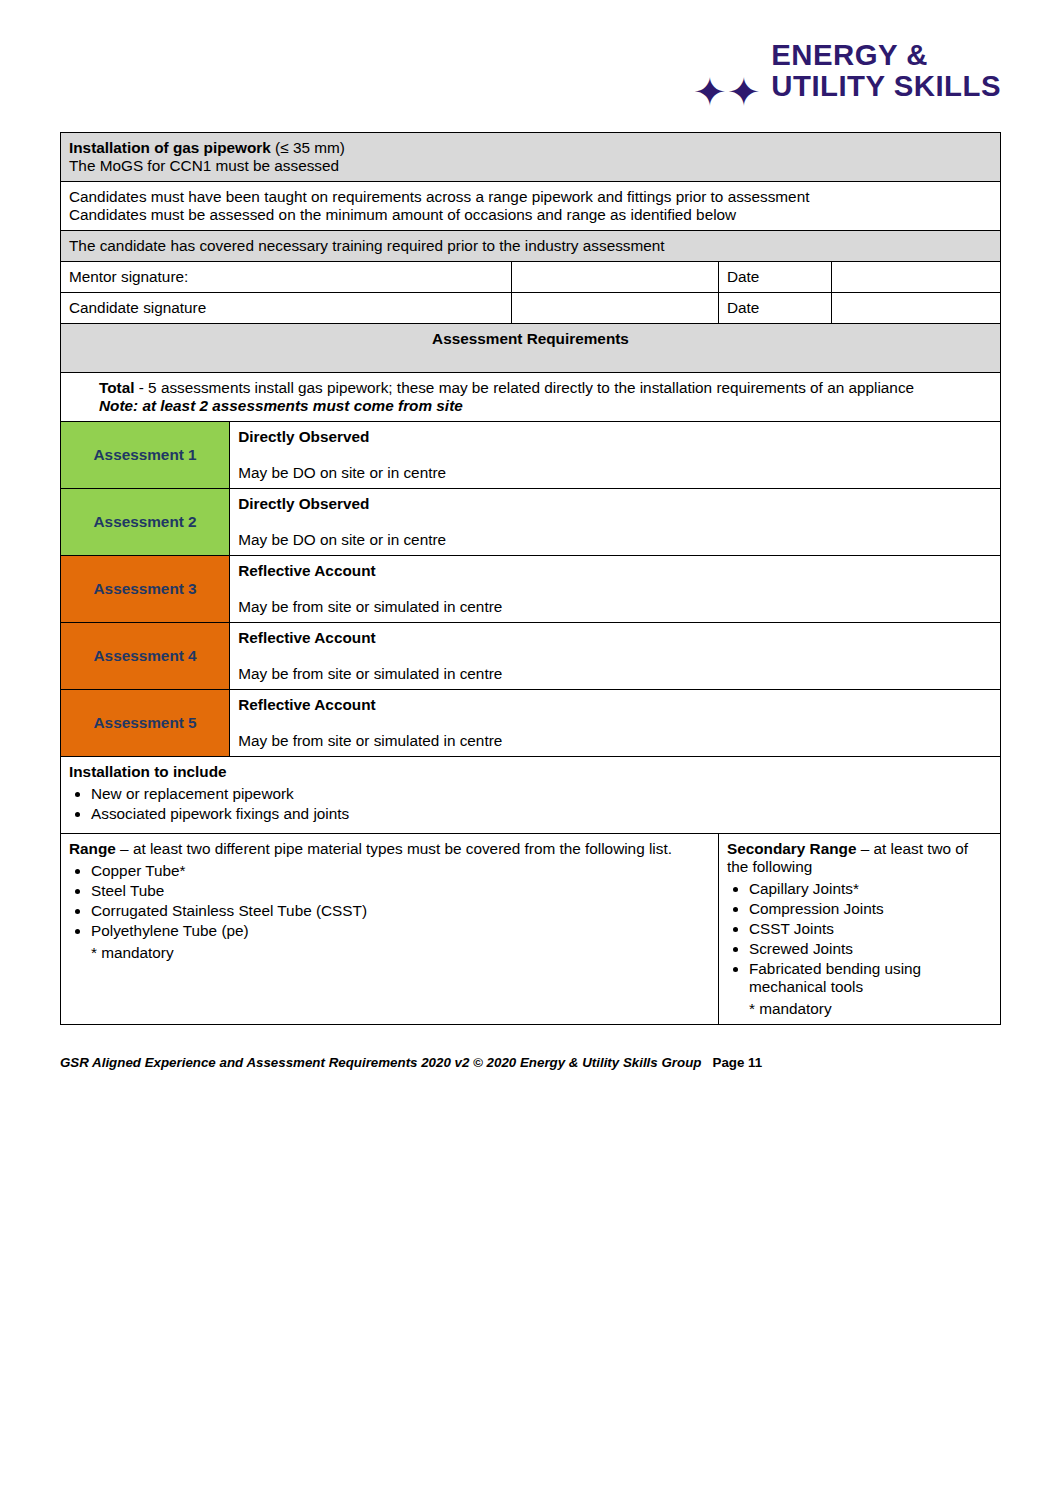✦✦ENERGY &
UTILITY SKILLS
| Installation of gas pipework (≤ 35 mm) The MoGS for CCN1 must be assessed |
| Candidates must have been taught on requirements across a range pipework and fittings prior to assessment Candidates must be assessed on the minimum amount of occasions and range as identified below |
| The candidate has covered necessary training required prior to the industry assessment |
| Mentor signature: | | Date | |
| Candidate signature | | Date | |
| Assessment Requirements |
| Total - 5 assessments install gas pipework; these may be related directly to the installation requirements of an appliance Note: at least 2 assessments must come from site |
| Assessment 1 | Directly Observed May be DO on site or in centre |
| Assessment 2 | Directly Observed May be DO on site or in centre |
| Assessment 3 | Reflective Account May be from site or simulated in centre |
| Assessment 4 | Reflective Account May be from site or simulated in centre |
| Assessment 5 | Reflective Account May be from site or simulated in centre |
| Installation to include New or replacement pipework Associated pipework fixings and joints |
| Range – at least two different pipe material types must be covered from the following list. Copper Tube* Steel Tube Corrugated Stainless Steel Tube (CSST) Polyethylene Tube (pe) * mandatory | Secondary Range – at least two of the following Capillary Joints* Compression Joints CSST Joints Screwed Joints Fabricated bending using mechanical tools * mandatory |
GSR Aligned Experience and Assessment Requirements 2020 v2 © 2020 Energy & Utility Skills Group Page 11